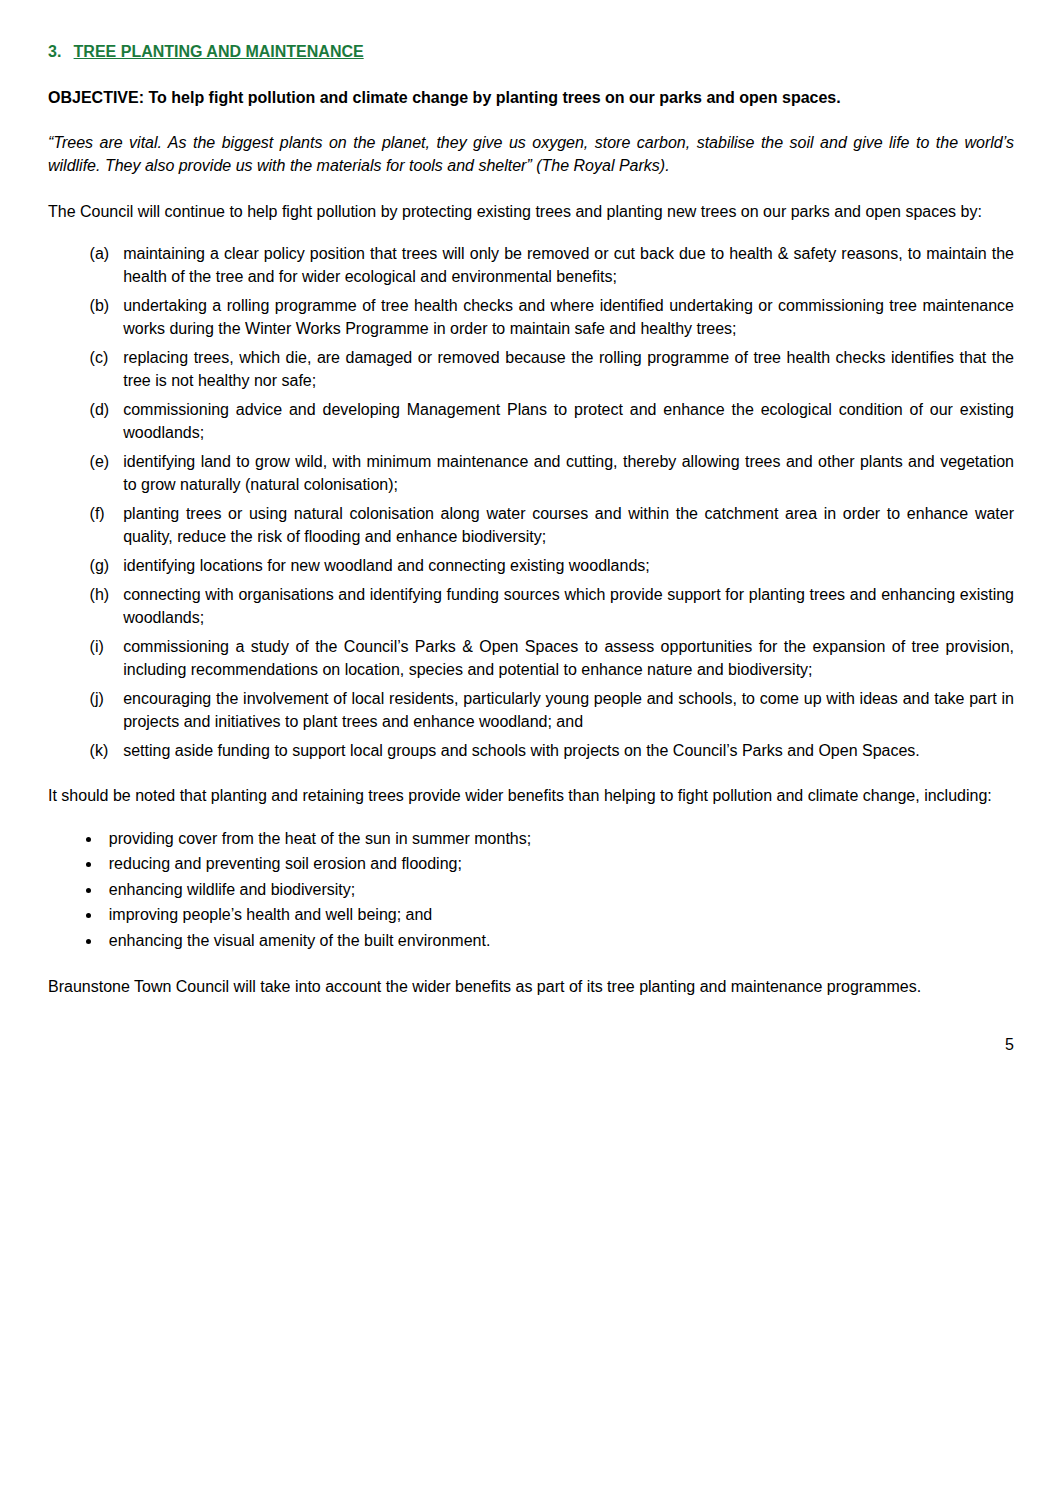3. TREE PLANTING AND MAINTENANCE
OBJECTIVE: To help fight pollution and climate change by planting trees on our parks and open spaces.
“Trees are vital. As the biggest plants on the planet, they give us oxygen, store carbon, stabilise the soil and give life to the world’s wildlife. They also provide us with the materials for tools and shelter” (The Royal Parks).
The Council will continue to help fight pollution by protecting existing trees and planting new trees on our parks and open spaces by:
(a) maintaining a clear policy position that trees will only be removed or cut back due to health & safety reasons, to maintain the health of the tree and for wider ecological and environmental benefits;
(b) undertaking a rolling programme of tree health checks and where identified undertaking or commissioning tree maintenance works during the Winter Works Programme in order to maintain safe and healthy trees;
(c) replacing trees, which die, are damaged or removed because the rolling programme of tree health checks identifies that the tree is not healthy nor safe;
(d) commissioning advice and developing Management Plans to protect and enhance the ecological condition of our existing woodlands;
(e) identifying land to grow wild, with minimum maintenance and cutting, thereby allowing trees and other plants and vegetation to grow naturally (natural colonisation);
(f) planting trees or using natural colonisation along water courses and within the catchment area in order to enhance water quality, reduce the risk of flooding and enhance biodiversity;
(g) identifying locations for new woodland and connecting existing woodlands;
(h) connecting with organisations and identifying funding sources which provide support for planting trees and enhancing existing woodlands;
(i) commissioning a study of the Council’s Parks & Open Spaces to assess opportunities for the expansion of tree provision, including recommendations on location, species and potential to enhance nature and biodiversity;
(j) encouraging the involvement of local residents, particularly young people and schools, to come up with ideas and take part in projects and initiatives to plant trees and enhance woodland; and
(k) setting aside funding to support local groups and schools with projects on the Council’s Parks and Open Spaces.
It should be noted that planting and retaining trees provide wider benefits than helping to fight pollution and climate change, including:
providing cover from the heat of the sun in summer months;
reducing and preventing soil erosion and flooding;
enhancing wildlife and biodiversity;
improving people’s health and well being; and
enhancing the visual amenity of the built environment.
Braunstone Town Council will take into account the wider benefits as part of its tree planting and maintenance programmes.
5